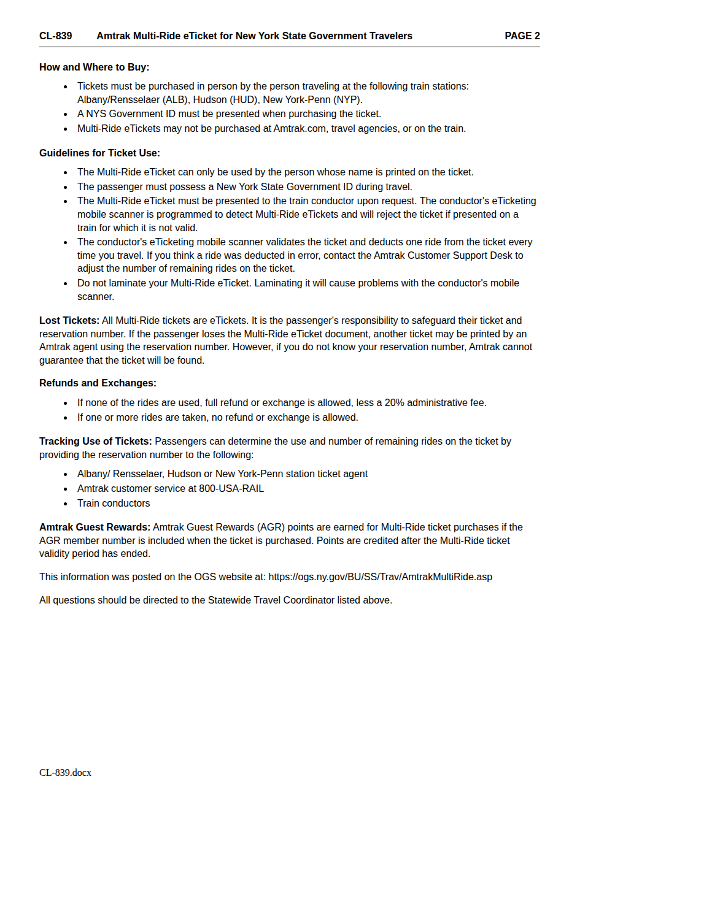CL-839 Amtrak Multi-Ride eTicket for New York State Government Travelers PAGE 2
How and Where to Buy:
Tickets must be purchased in person by the person traveling at the following train stations: Albany/Rensselaer (ALB), Hudson (HUD), New York-Penn (NYP).
A NYS Government ID must be presented when purchasing the ticket.
Multi-Ride eTickets may not be purchased at Amtrak.com, travel agencies, or on the train.
Guidelines for Ticket Use:
The Multi-Ride eTicket can only be used by the person whose name is printed on the ticket.
The passenger must possess a New York State Government ID during travel.
The Multi-Ride eTicket must be presented to the train conductor upon request. The conductor's eTicketing mobile scanner is programmed to detect Multi-Ride eTickets and will reject the ticket if presented on a train for which it is not valid.
The conductor's eTicketing mobile scanner validates the ticket and deducts one ride from the ticket every time you travel. If you think a ride was deducted in error, contact the Amtrak Customer Support Desk to adjust the number of remaining rides on the ticket.
Do not laminate your Multi-Ride eTicket. Laminating it will cause problems with the conductor's mobile scanner.
Lost Tickets: All Multi-Ride tickets are eTickets. It is the passenger's responsibility to safeguard their ticket and reservation number. If the passenger loses the Multi-Ride eTicket document, another ticket may be printed by an Amtrak agent using the reservation number. However, if you do not know your reservation number, Amtrak cannot guarantee that the ticket will be found.
Refunds and Exchanges:
If none of the rides are used, full refund or exchange is allowed, less a 20% administrative fee.
If one or more rides are taken, no refund or exchange is allowed.
Tracking Use of Tickets: Passengers can determine the use and number of remaining rides on the ticket by providing the reservation number to the following:
Albany/ Rensselaer, Hudson or New York-Penn station ticket agent
Amtrak customer service at 800-USA-RAIL
Train conductors
Amtrak Guest Rewards: Amtrak Guest Rewards (AGR) points are earned for Multi-Ride ticket purchases if the AGR member number is included when the ticket is purchased. Points are credited after the Multi-Ride ticket validity period has ended.
This information was posted on the OGS website at: https://ogs.ny.gov/BU/SS/Trav/AmtrakMultiRide.asp
All questions should be directed to the Statewide Travel Coordinator listed above.
CL-839.docx